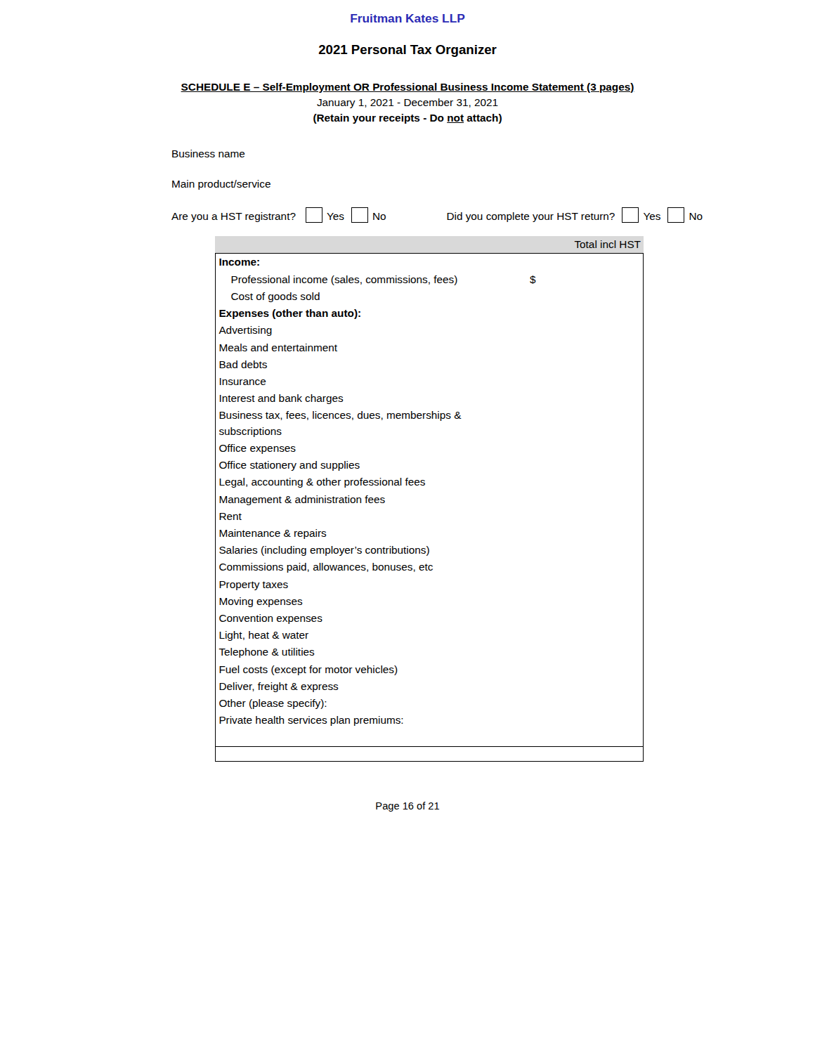Fruitman Kates LLP
2021 Personal Tax Organizer
SCHEDULE E – Self-Employment OR Professional Business Income Statement (3 pages)
January 1, 2021 - December 31, 2021
(Retain your receipts - Do not attach)
Business name
Main product/service
Are you a HST registrant? Yes No Did you complete your HST return? Yes No
Total incl HST
| Income: | |
| Professional income (sales, commissions, fees) | $ |
| Cost of goods sold | |
| Expenses (other than auto): | |
| Advertising | |
| Meals and entertainment | |
| Bad debts | |
| Insurance | |
| Interest and bank charges | |
| Business tax, fees, licences, dues, memberships & subscriptions | |
| Office expenses | |
| Office stationery and supplies | |
| Legal, accounting & other professional fees | |
| Management & administration fees | |
| Rent | |
| Maintenance & repairs | |
| Salaries (including employer’s contributions) | |
| Commissions paid, allowances, bonuses, etc | |
| Property taxes | |
| Moving expenses | |
| Convention expenses | |
| Light, heat & water | |
| Telephone & utilities | |
| Fuel costs (except for motor vehicles) | |
| Deliver, freight & express | |
| Other (please specify): | |
| Private health services plan premiums: | |
Page 16 of 21